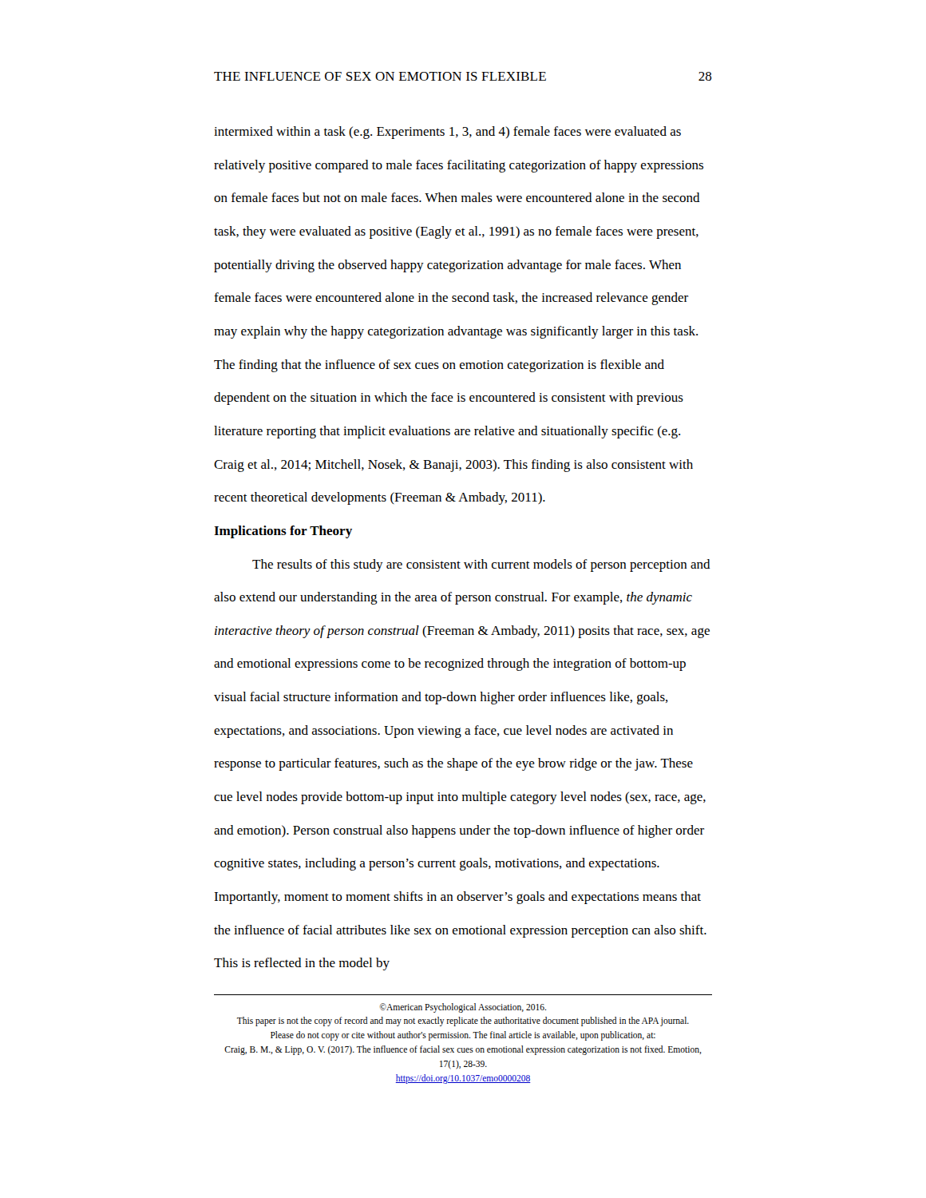The influence of sex on emotion is flexible 28
intermixed within a task (e.g. Experiments 1, 3, and 4) female faces were evaluated as relatively positive compared to male faces facilitating categorization of happy expressions on female faces but not on male faces. When males were encountered alone in the second task, they were evaluated as positive (Eagly et al., 1991) as no female faces were present, potentially driving the observed happy categorization advantage for male faces. When female faces were encountered alone in the second task, the increased relevance gender may explain why the happy categorization advantage was significantly larger in this task. The finding that the influence of sex cues on emotion categorization is flexible and dependent on the situation in which the face is encountered is consistent with previous literature reporting that implicit evaluations are relative and situationally specific (e.g. Craig et al., 2014; Mitchell, Nosek, & Banaji, 2003). This finding is also consistent with recent theoretical developments (Freeman & Ambady, 2011).
Implications for Theory
The results of this study are consistent with current models of person perception and also extend our understanding in the area of person construal. For example, the dynamic interactive theory of person construal (Freeman & Ambady, 2011) posits that race, sex, age and emotional expressions come to be recognized through the integration of bottom-up visual facial structure information and top-down higher order influences like, goals, expectations, and associations. Upon viewing a face, cue level nodes are activated in response to particular features, such as the shape of the eye brow ridge or the jaw. These cue level nodes provide bottom-up input into multiple category level nodes (sex, race, age, and emotion). Person construal also happens under the top-down influence of higher order cognitive states, including a person’s current goals, motivations, and expectations. Importantly, moment to moment shifts in an observer’s goals and expectations means that the influence of facial attributes like sex on emotional expression perception can also shift. This is reflected in the model by
©American Psychological Association, 2016.
This paper is not the copy of record and may not exactly replicate the authoritative document published in the APA journal.
Please do not copy or cite without author's permission. The final article is available, upon publication, at:
Craig, B. M., & Lipp, O. V. (2017). The influence of facial sex cues on emotional expression categorization is not fixed. Emotion, 17(1), 28-39.
https://doi.org/10.1037/emo0000208